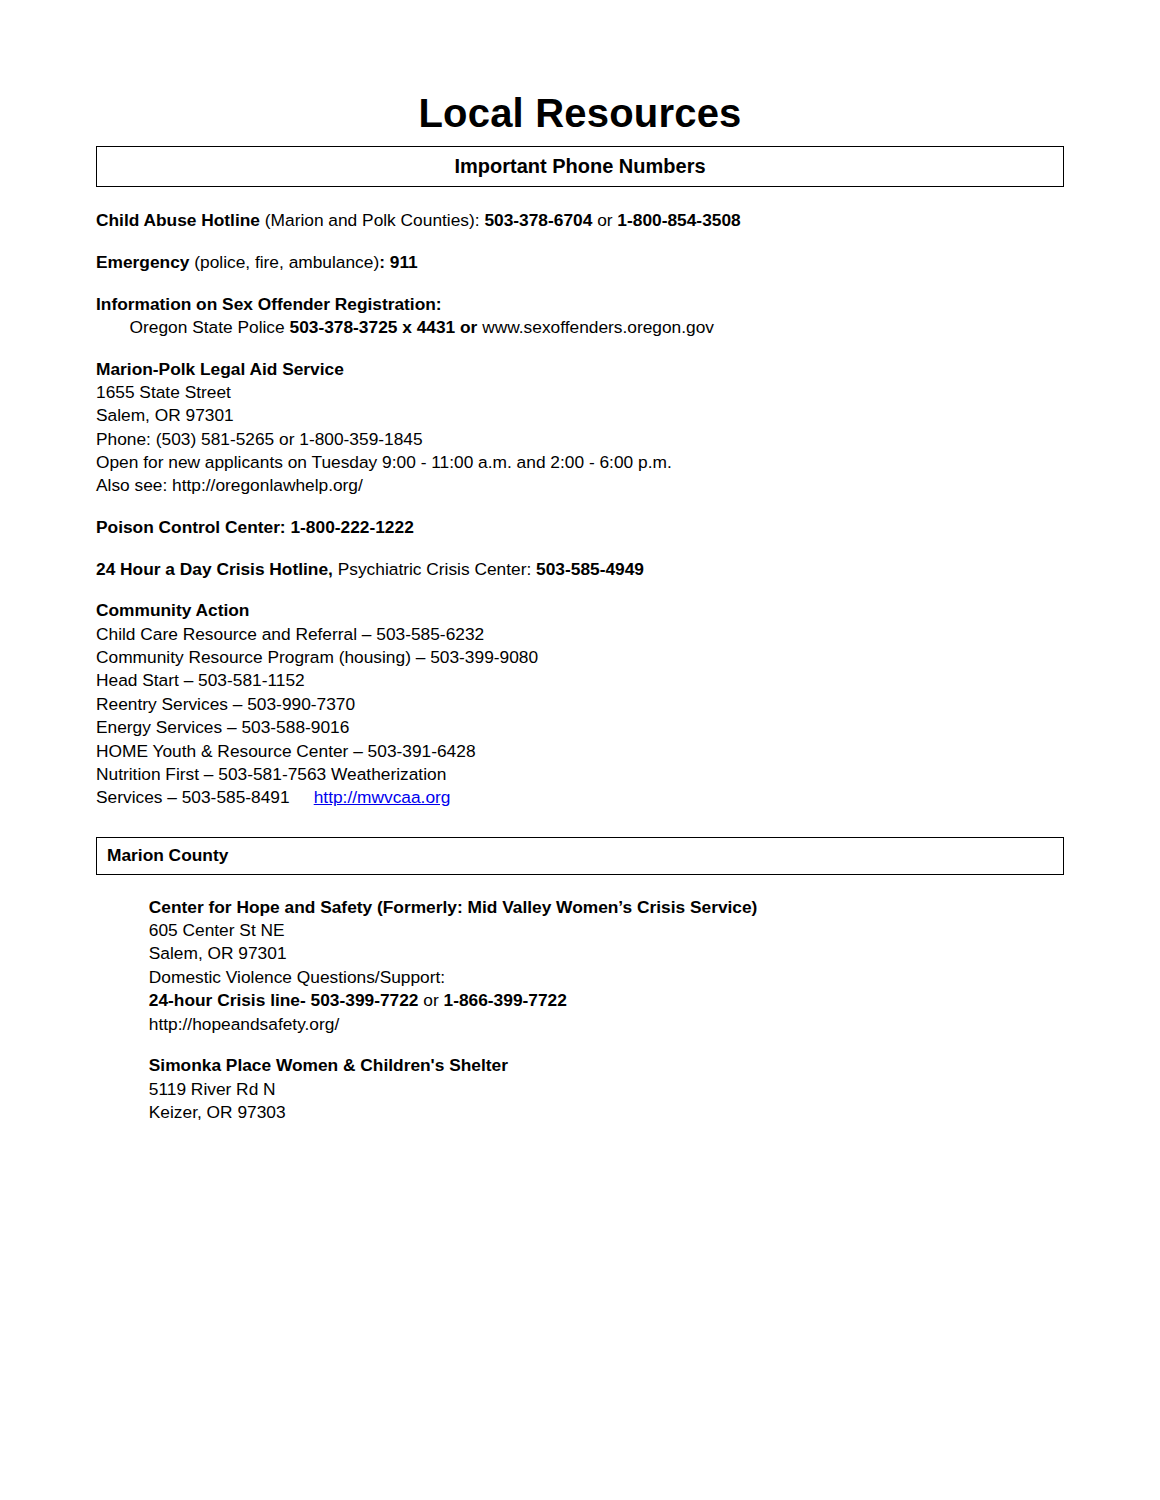Local Resources
Important Phone Numbers
Child Abuse Hotline (Marion and Polk Counties): 503-378-6704 or 1-800-854-3508
Emergency (police, fire, ambulance): 911
Information on Sex Offender Registration:
Oregon State Police 503-378-3725 x 4431 or www.sexoffenders.oregon.gov
Marion-Polk Legal Aid Service
1655 State Street
Salem, OR 97301
Phone: (503) 581-5265 or 1-800-359-1845
Open for new applicants on Tuesday 9:00 - 11:00 a.m. and 2:00 - 6:00 p.m.
Also see: http://oregonlawhelp.org/
Poison Control Center: 1-800-222-1222
24 Hour a Day Crisis Hotline, Psychiatric Crisis Center: 503-585-4949
Community Action
Child Care Resource and Referral – 503-585-6232
Community Resource Program (housing) – 503-399-9080
Head Start – 503-581-1152
Reentry Services – 503-990-7370
Energy Services – 503-588-9016
HOME Youth & Resource Center – 503-391-6428
Nutrition First – 503-581-7563 Weatherization
Services – 503-585-8491 http://mwvcaa.org
Marion County
Center for Hope and Safety (Formerly: Mid Valley Women’s Crisis Service)
605 Center St NE
Salem, OR 97301
Domestic Violence Questions/Support:
24-hour Crisis line- 503-399-7722 or 1-866-399-7722
http://hopeandsafety.org/
Simonka Place Women & Children's Shelter
5119 River Rd N
Keizer, OR 97303